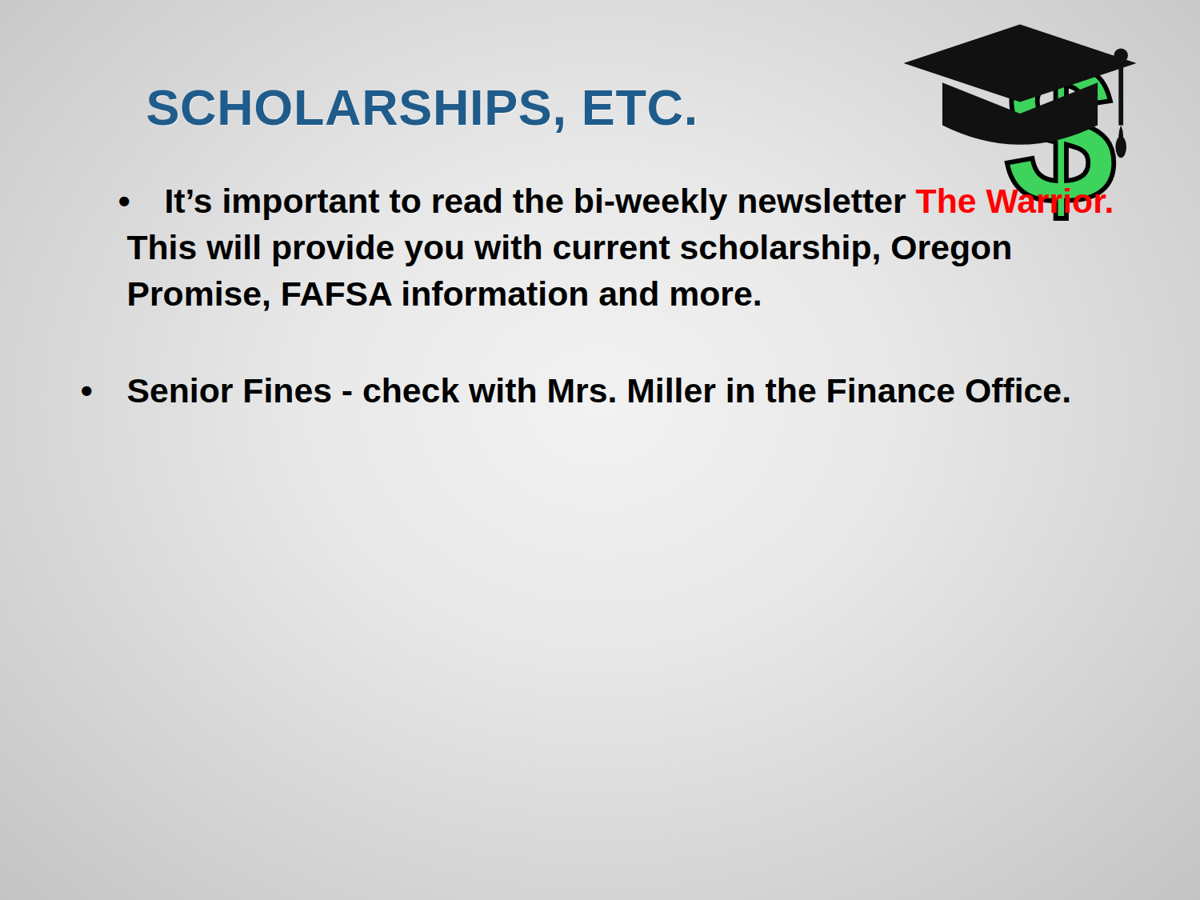$
SCHOLARSHIPS, ETC.
It’s important to read the bi-weekly newsletter The Warrior. This will provide you with current scholarship, Oregon Promise, FAFSA information and more.
Senior Fines - check with Mrs. Miller in the Finance Office.